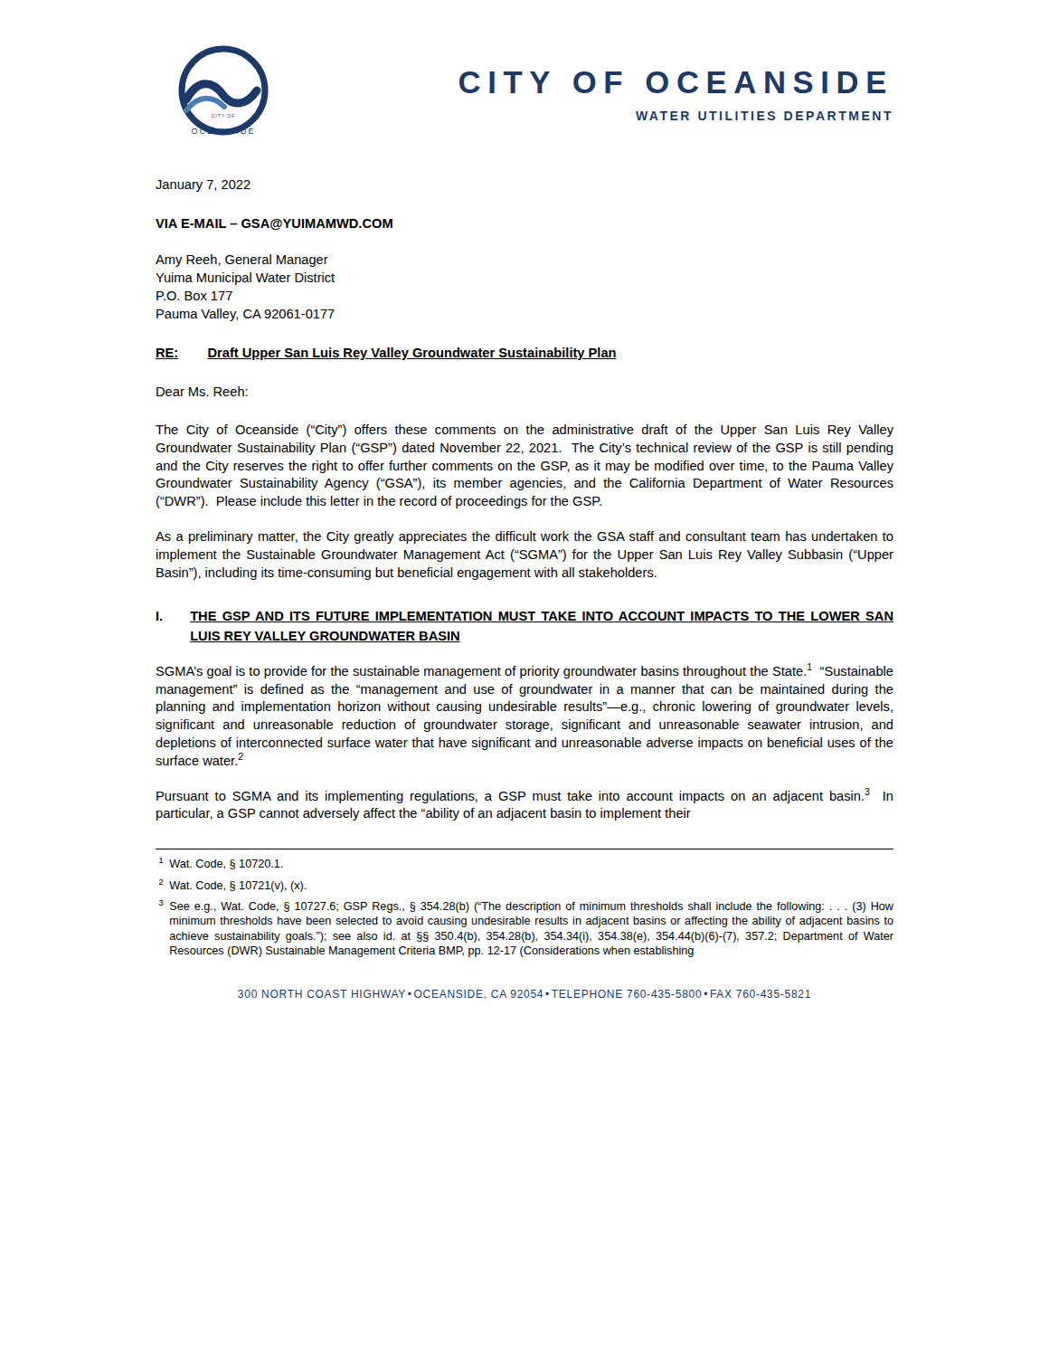OCEANSIDE CITY OF
CITY OF OCEANSIDE
WATER UTILITIES DEPARTMENT
January 7, 2022
VIA E-MAIL – GSA@YUIMAMWD.COM
Amy Reeh, General Manager
Yuima Municipal Water District
P.O. Box 177
Pauma Valley, CA 92061-0177
RE: Draft Upper San Luis Rey Valley Groundwater Sustainability Plan
Dear Ms. Reeh:
The City of Oceanside (“City”) offers these comments on the administrative draft of the Upper San Luis Rey Valley Groundwater Sustainability Plan (“GSP”) dated November 22, 2021. The City’s technical review of the GSP is still pending and the City reserves the right to offer further comments on the GSP, as it may be modified over time, to the Pauma Valley Groundwater Sustainability Agency (“GSA”), its member agencies, and the California Department of Water Resources (“DWR”). Please include this letter in the record of proceedings for the GSP.
As a preliminary matter, the City greatly appreciates the difficult work the GSA staff and consultant team has undertaken to implement the Sustainable Groundwater Management Act (“SGMA”) for the Upper San Luis Rey Valley Subbasin (“Upper Basin”), including its time-consuming but beneficial engagement with all stakeholders.
I. THE GSP AND ITS FUTURE IMPLEMENTATION MUST TAKE INTO ACCOUNT IMPACTS TO THE LOWER SAN LUIS REY VALLEY GROUNDWATER BASIN
SGMA’s goal is to provide for the sustainable management of priority groundwater basins throughout the State.1 “Sustainable management” is defined as the “management and use of groundwater in a manner that can be maintained during the planning and implementation horizon without causing undesirable results”—e.g., chronic lowering of groundwater levels, significant and unreasonable reduction of groundwater storage, significant and unreasonable seawater intrusion, and depletions of interconnected surface water that have significant and unreasonable adverse impacts on beneficial uses of the surface water.2
Pursuant to SGMA and its implementing regulations, a GSP must take into account impacts on an adjacent basin.3 In particular, a GSP cannot adversely affect the “ability of an adjacent basin to implement their
1 Wat. Code, § 10720.1.
2 Wat. Code, § 10721(v), (x).
3 See e.g., Wat. Code, § 10727.6; GSP Regs., § 354.28(b) (“The description of minimum thresholds shall include the following: . . . (3) How minimum thresholds have been selected to avoid causing undesirable results in adjacent basins or affecting the ability of adjacent basins to achieve sustainability goals.”); see also id. at §§ 350.4(b), 354.28(b), 354.34(i), 354.38(e), 354.44(b)(6)-(7), 357.2; Department of Water Resources (DWR) Sustainable Management Criteria BMP, pp. 12-17 (Considerations when establishing
300 NORTH COAST HIGHWAY•OCEANSIDE, CA 92054•TELEPHONE 760-435-5800•FAX 760-435-5821